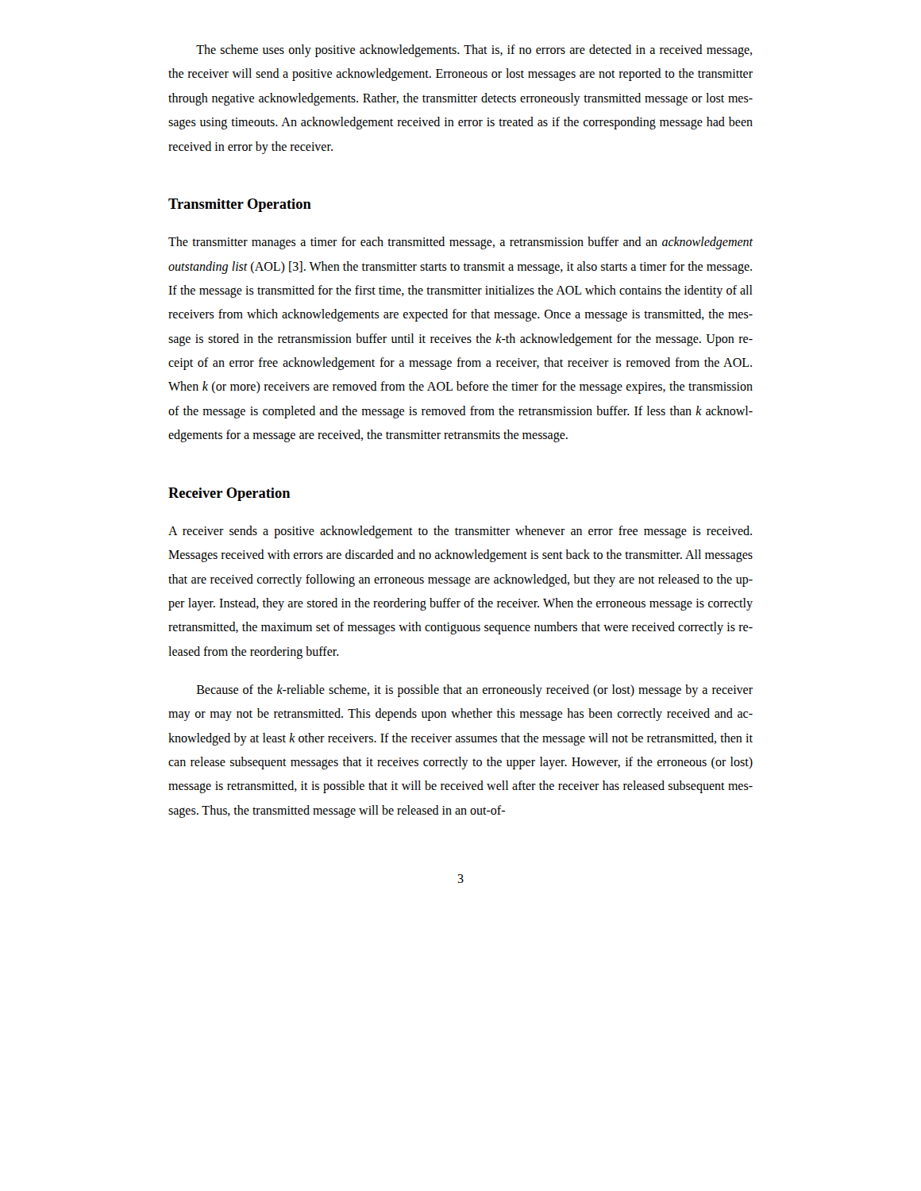The scheme uses only positive acknowledgements. That is, if no errors are detected in a received message, the receiver will send a positive acknowledgement. Erroneous or lost messages are not reported to the transmitter through negative acknowledgements. Rather, the transmitter detects erroneously transmitted message or lost messages using timeouts. An acknowledgement received in error is treated as if the corresponding message had been received in error by the receiver.
Transmitter Operation
The transmitter manages a timer for each transmitted message, a retransmission buffer and an acknowledgement outstanding list (AOL) [3]. When the transmitter starts to transmit a message, it also starts a timer for the message. If the message is transmitted for the first time, the transmitter initializes the AOL which contains the identity of all receivers from which acknowledgements are expected for that message. Once a message is transmitted, the message is stored in the retransmission buffer until it receives the k-th acknowledgement for the message. Upon receipt of an error free acknowledgement for a message from a receiver, that receiver is removed from the AOL. When k (or more) receivers are removed from the AOL before the timer for the message expires, the transmission of the message is completed and the message is removed from the retransmission buffer. If less than k acknowledgements for a message are received, the transmitter retransmits the message.
Receiver Operation
A receiver sends a positive acknowledgement to the transmitter whenever an error free message is received. Messages received with errors are discarded and no acknowledgement is sent back to the transmitter. All messages that are received correctly following an erroneous message are acknowledged, but they are not released to the upper layer. Instead, they are stored in the reordering buffer of the receiver. When the erroneous message is correctly retransmitted, the maximum set of messages with contiguous sequence numbers that were received correctly is released from the reordering buffer.
Because of the k-reliable scheme, it is possible that an erroneously received (or lost) message by a receiver may or may not be retransmitted. This depends upon whether this message has been correctly received and acknowledged by at least k other receivers. If the receiver assumes that the message will not be retransmitted, then it can release subsequent messages that it receives correctly to the upper layer. However, if the erroneous (or lost) message is retransmitted, it is possible that it will be received well after the receiver has released subsequent messages. Thus, the transmitted message will be released in an out-of-
3